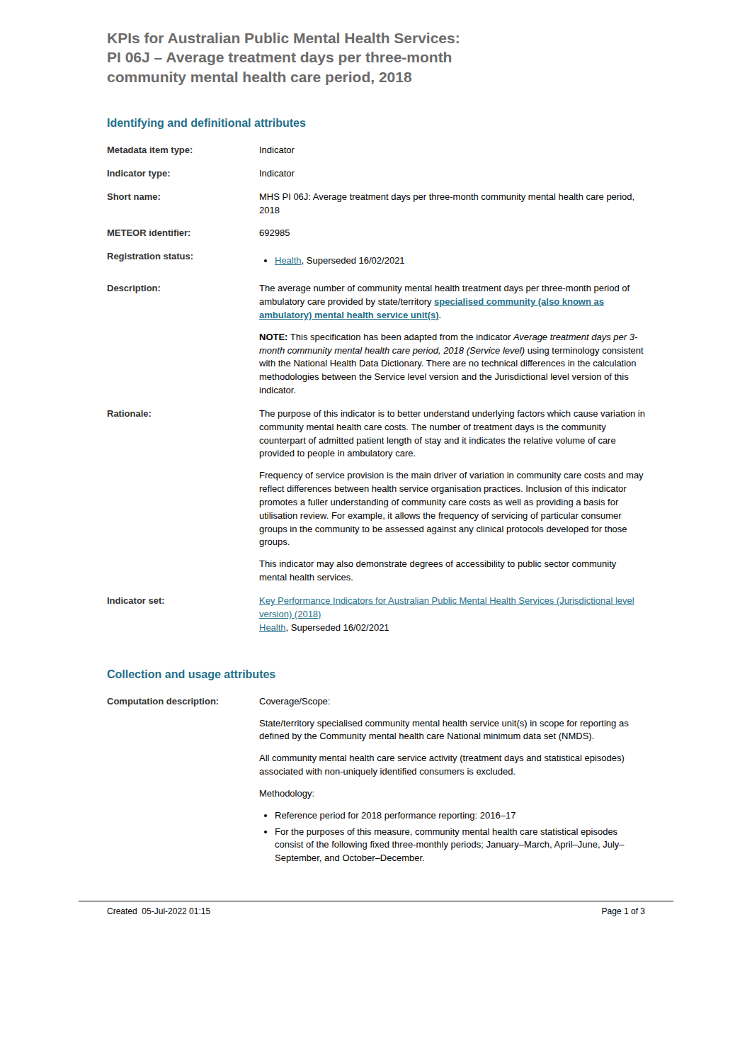KPIs for Australian Public Mental Health Services:
PI 06J – Average treatment days per three-month
community mental health care period, 2018
Identifying and definitional attributes
| Metadata item type: | Indicator |
| Indicator type: | Indicator |
| Short name: | MHS PI 06J: Average treatment days per three-month community mental health care period, 2018 |
| METEOR identifier: | 692985 |
| Registration status: | Health , Superseded 16/02/2021 |
| Description: | The average number of community mental health treatment days per three-month period of ambulatory care provided by state/territory specialised community (also known as ambulatory) mental health service unit(s) . NOTE: This specification has been adapted from the indicator Average treatment days per 3-month community mental health care period, 2018 (Service level) using terminology consistent with the National Health Data Dictionary. There are no technical differences in the calculation methodologies between the Service level version and the Jurisdictional level version of this indicator. |
| Rationale: | The purpose of this indicator is to better understand underlying factors which cause variation in community mental health care costs. The number of treatment days is the community counterpart of admitted patient length of stay and it indicates the relative volume of care provided to people in ambulatory care. Frequency of service provision is the main driver of variation in community care costs and may reflect differences between health service organisation practices. Inclusion of this indicator promotes a fuller understanding of community care costs as well as providing a basis for utilisation review. For example, it allows the frequency of servicing of particular consumer groups in the community to be assessed against any clinical protocols developed for those groups. This indicator may also demonstrate degrees of accessibility to public sector community mental health services. |
| Indicator set: | Key Performance Indicators for Australian Public Mental Health Services (Jurisdictional level version) (2018) Health , Superseded 16/02/2021 |
Collection and usage attributes
| Computation description: | Coverage/Scope: State/territory specialised community mental health service unit(s) in scope for reporting as defined by the Community mental health care National minimum data set (NMDS). All community mental health care service activity (treatment days and statistical episodes) associated with non-uniquely identified consumers is excluded. Methodology: Reference period for 2018 performance reporting: 2016–17 For the purposes of this measure, community mental health care statistical episodes consist of the following fixed three-monthly periods; January–March, April–June, July–September, and October–December. |
Created 05-Jul-2022 01:15 Page 1 of 3